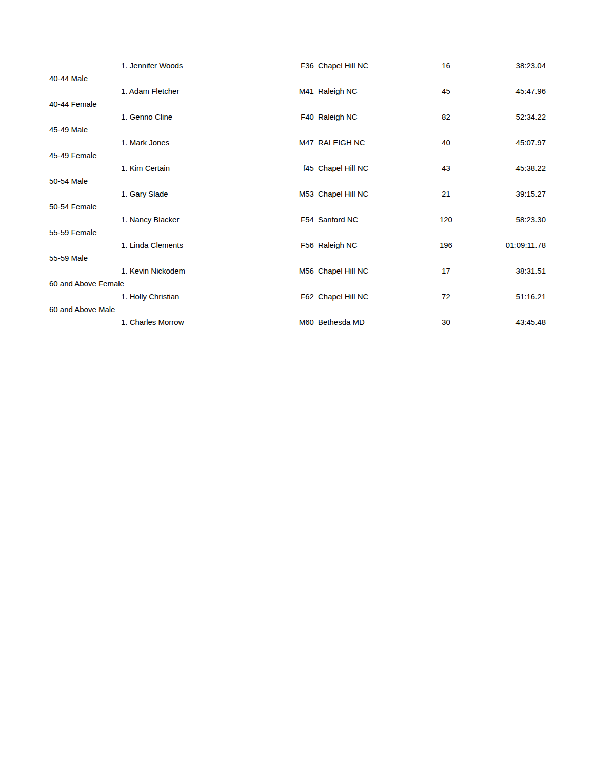| 1. Jennifer Woods | F36 | Chapel Hill NC | 16 | 38:23.04 |
| 40-44 Male |
| 1. Adam Fletcher | M41 | Raleigh NC | 45 | 45:47.96 |
| 40-44 Female |
| 1. Genno Cline | F40 | Raleigh NC | 82 | 52:34.22 |
| 45-49 Male |
| 1. Mark Jones | M47 | RALEIGH NC | 40 | 45:07.97 |
| 45-49 Female |
| 1. Kim Certain | f45 | Chapel Hill NC | 43 | 45:38.22 |
| 50-54 Male |
| 1. Gary Slade | M53 | Chapel Hill NC | 21 | 39:15.27 |
| 50-54 Female |
| 1. Nancy Blacker | F54 | Sanford NC | 120 | 58:23.30 |
| 55-59 Female |
| 1. Linda Clements | F56 | Raleigh NC | 196 | 01:09:11.78 |
| 55-59 Male |
| 1. Kevin Nickodem | M56 | Chapel Hill NC | 17 | 38:31.51 |
| 60 and Above Female |
| 1. Holly Christian | F62 | Chapel Hill NC | 72 | 51:16.21 |
| 60 and Above Male |
| 1. Charles Morrow | M60 | Bethesda MD | 30 | 43:45.48 |